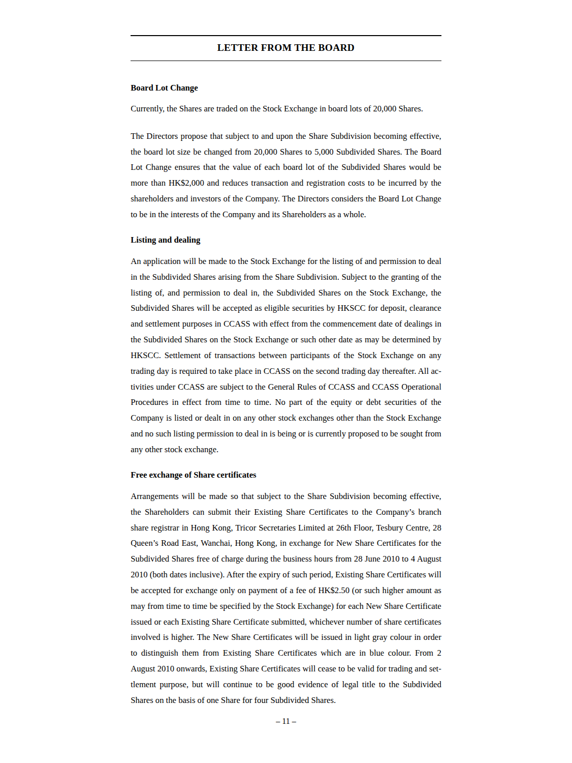LETTER FROM THE BOARD
Board Lot Change
Currently, the Shares are traded on the Stock Exchange in board lots of 20,000 Shares.
The Directors propose that subject to and upon the Share Subdivision becoming effective, the board lot size be changed from 20,000 Shares to 5,000 Subdivided Shares. The Board Lot Change ensures that the value of each board lot of the Subdivided Shares would be more than HK$2,000 and reduces transaction and registration costs to be incurred by the shareholders and investors of the Company. The Directors considers the Board Lot Change to be in the interests of the Company and its Shareholders as a whole.
Listing and dealing
An application will be made to the Stock Exchange for the listing of and permission to deal in the Subdivided Shares arising from the Share Subdivision. Subject to the granting of the listing of, and permission to deal in, the Subdivided Shares on the Stock Exchange, the Subdivided Shares will be accepted as eligible securities by HKSCC for deposit, clearance and settlement purposes in CCASS with effect from the commencement date of dealings in the Subdivided Shares on the Stock Exchange or such other date as may be determined by HKSCC. Settlement of transactions between participants of the Stock Exchange on any trading day is required to take place in CCASS on the second trading day thereafter. All activities under CCASS are subject to the General Rules of CCASS and CCASS Operational Procedures in effect from time to time. No part of the equity or debt securities of the Company is listed or dealt in on any other stock exchanges other than the Stock Exchange and no such listing permission to deal in is being or is currently proposed to be sought from any other stock exchange.
Free exchange of Share certificates
Arrangements will be made so that subject to the Share Subdivision becoming effective, the Shareholders can submit their Existing Share Certificates to the Company’s branch share registrar in Hong Kong, Tricor Secretaries Limited at 26th Floor, Tesbury Centre, 28 Queen’s Road East, Wanchai, Hong Kong, in exchange for New Share Certificates for the Subdivided Shares free of charge during the business hours from 28 June 2010 to 4 August 2010 (both dates inclusive). After the expiry of such period, Existing Share Certificates will be accepted for exchange only on payment of a fee of HK$2.50 (or such higher amount as may from time to time be specified by the Stock Exchange) for each New Share Certificate issued or each Existing Share Certificate submitted, whichever number of share certificates involved is higher. The New Share Certificates will be issued in light gray colour in order to distinguish them from Existing Share Certificates which are in blue colour. From 2 August 2010 onwards, Existing Share Certificates will cease to be valid for trading and settlement purpose, but will continue to be good evidence of legal title to the Subdivided Shares on the basis of one Share for four Subdivided Shares.
– 11 –